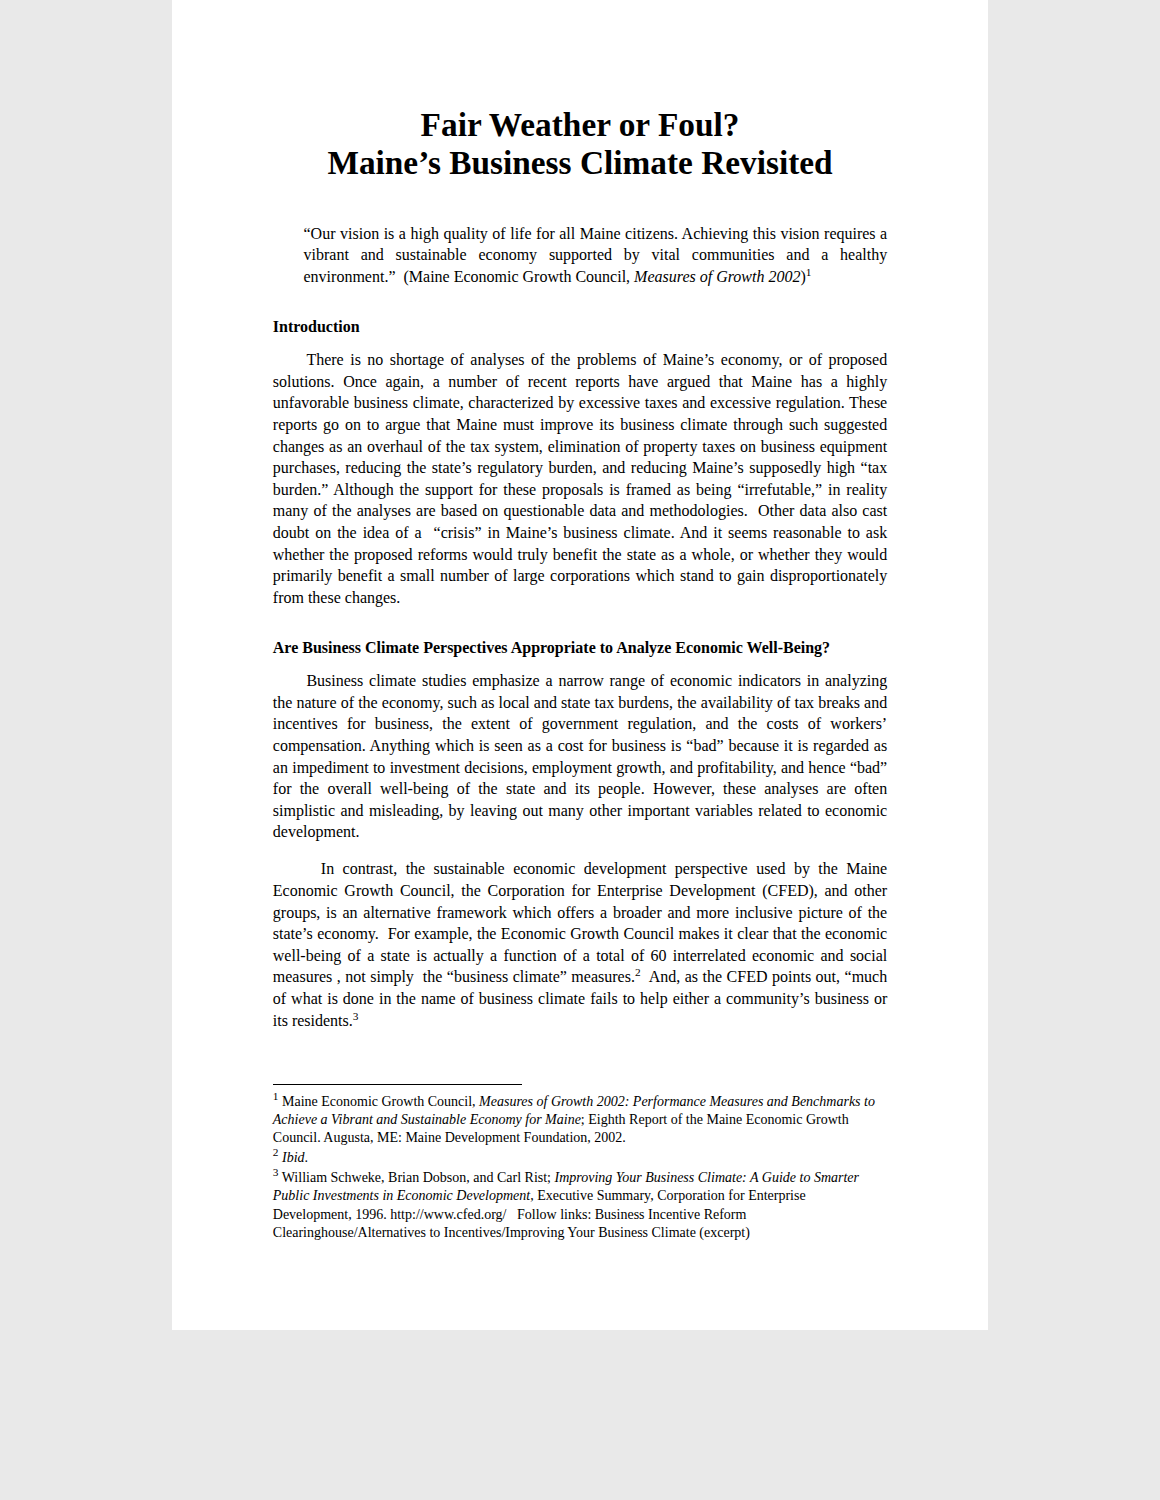Fair Weather or Foul?
Maine’s Business Climate Revisited
“Our vision is a high quality of life for all Maine citizens. Achieving this vision requires a vibrant and sustainable economy supported by vital communities and a healthy environment.” (Maine Economic Growth Council, Measures of Growth 2002)1
Introduction
There is no shortage of analyses of the problems of Maine’s economy, or of proposed solutions. Once again, a number of recent reports have argued that Maine has a highly unfavorable business climate, characterized by excessive taxes and excessive regulation. These reports go on to argue that Maine must improve its business climate through such suggested changes as an overhaul of the tax system, elimination of property taxes on business equipment purchases, reducing the state’s regulatory burden, and reducing Maine’s supposedly high “tax burden.” Although the support for these proposals is framed as being “irrefutable,” in reality many of the analyses are based on questionable data and methodologies. Other data also cast doubt on the idea of a “crisis” in Maine’s business climate. And it seems reasonable to ask whether the proposed reforms would truly benefit the state as a whole, or whether they would primarily benefit a small number of large corporations which stand to gain disproportionately from these changes.
Are Business Climate Perspectives Appropriate to Analyze Economic Well-Being?
Business climate studies emphasize a narrow range of economic indicators in analyzing the nature of the economy, such as local and state tax burdens, the availability of tax breaks and incentives for business, the extent of government regulation, and the costs of workers’ compensation. Anything which is seen as a cost for business is “bad” because it is regarded as an impediment to investment decisions, employment growth, and profitability, and hence “bad” for the overall well-being of the state and its people. However, these analyses are often simplistic and misleading, by leaving out many other important variables related to economic development.
In contrast, the sustainable economic development perspective used by the Maine Economic Growth Council, the Corporation for Enterprise Development (CFED), and other groups, is an alternative framework which offers a broader and more inclusive picture of the state’s economy. For example, the Economic Growth Council makes it clear that the economic well-being of a state is actually a function of a total of 60 interrelated economic and social measures , not simply the “business climate” measures.2 And, as the CFED points out, “much of what is done in the name of business climate fails to help either a community’s business or its residents.3
1 Maine Economic Growth Council, Measures of Growth 2002: Performance Measures and Benchmarks to Achieve a Vibrant and Sustainable Economy for Maine; Eighth Report of the Maine Economic Growth Council. Augusta, ME: Maine Development Foundation, 2002.
2 Ibid.
3 William Schweke, Brian Dobson, and Carl Rist; Improving Your Business Climate: A Guide to Smarter Public Investments in Economic Development, Executive Summary, Corporation for Enterprise Development, 1996. http://www.cfed.org/ Follow links: Business Incentive Reform Clearinghouse/Alternatives to Incentives/Improving Your Business Climate (excerpt)